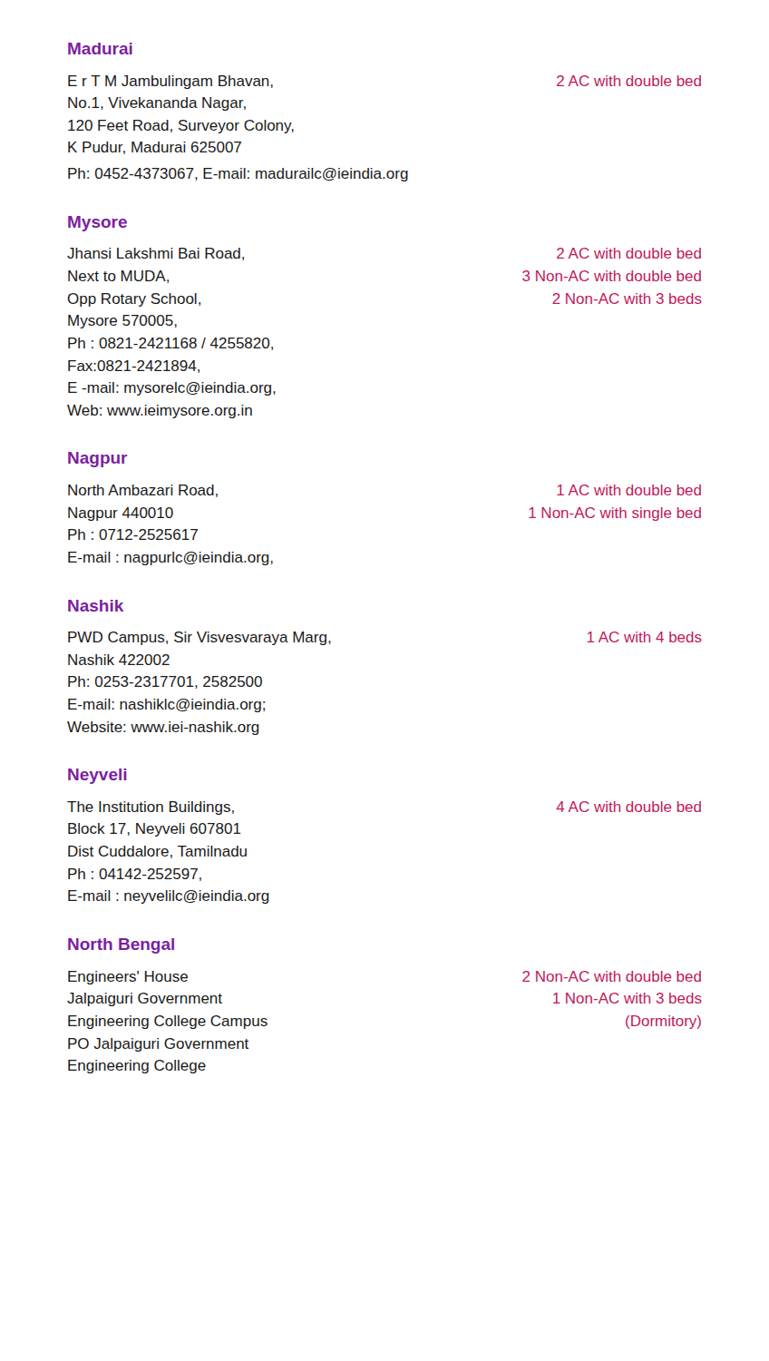Madurai
E r T M Jambulingam Bhavan,
No.1, Vivekananda Nagar,
120 Feet Road, Surveyor Colony,
K Pudur, Madurai 625007
2 AC with double bed
Ph: 0452-4373067, E-mail: madurailc@ieindia.org
Mysore
Jhansi Lakshmi Bai Road,
Next to MUDA,
Opp Rotary School,
Mysore 570005,
Ph : 0821-2421168 / 4255820,
Fax:0821-2421894,
E -mail: mysorelc@ieindia.org,
Web: www.ieimysore.org.in
2 AC with double bed
3 Non-AC with double bed
2 Non-AC with 3 beds
Nagpur
North Ambazari Road,
Nagpur 440010
Ph : 0712-2525617
E-mail : nagpurlc@ieindia.org,
1 AC with double bed
1 Non-AC with single bed
Nashik
PWD Campus, Sir Visvesvaraya Marg,
Nashik 422002
Ph: 0253-2317701, 2582500
E-mail: nashiklc@ieindia.org;
Website: www.iei-nashik.org
1 AC with 4 beds
Neyveli
The Institution Buildings,
Block 17, Neyveli 607801
Dist Cuddalore, Tamilnadu
Ph : 04142-252597,
E-mail : neyvelilc@ieindia.org
4 AC with double bed
North Bengal
Engineers' House
Jalpaiguri Government
Engineering College Campus
PO Jalpaiguri Government
Engineering College
2 Non-AC with double bed
1 Non-AC with 3 beds
(Dormitory)